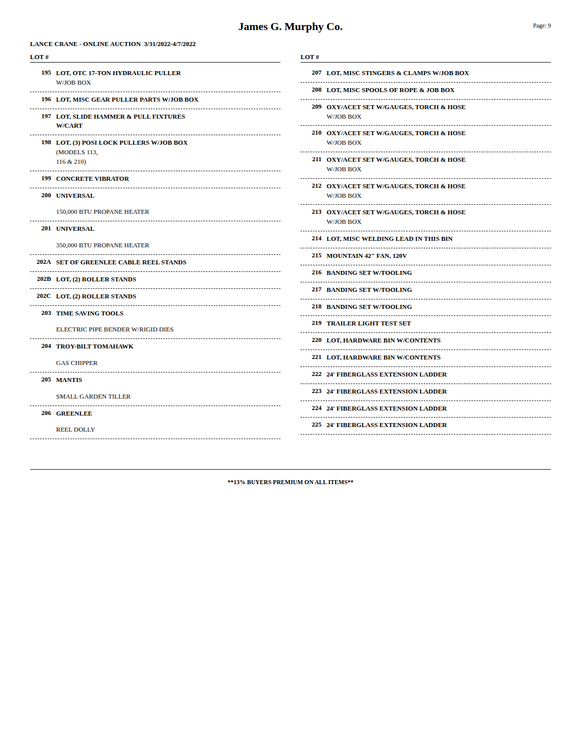Page: 9
James G. Murphy Co.
LANCE CRANE - ONLINE AUCTION 3/31/2022-4/7/2022
LOT #
195
LOT, OTC 17-TON HYDRAULIC PULLER
W/JOB BOX
196
LOT, MISC GEAR PULLER PARTS W/JOB BOX
197
LOT, SLIDE HAMMER & PULL FIXTURES
W/CART
198
LOT, (3) POSI LOCK PULLERS W/JOB BOX
(MODELS 113,
116 & 210)
199
CONCRETE VIBRATOR
200
UNIVERSAL
150,000 BTU PROPANE HEATER
201
UNIVERSAL
350,000 BTU PROPANE HEATER
202A
SET OF GREENLEE CABLE REEL STANDS
202B
LOT, (2) ROLLER STANDS
202C
LOT, (2) ROLLER STANDS
203
TIME SAVING TOOLS
ELECTRIC PIPE BENDER W/RIGID DIES
204
TROY-BILT TOMAHAWK
GAS CHIPPER
205
MANTIS
SMALL GARDEN TILLER
206
GREENLEE
REEL DOLLY
LOT #
207
LOT, MISC STINGERS & CLAMPS W/JOB BOX
208
LOT, MISC SPOOLS OF ROPE & JOB BOX
209
OXY/ACET SET W/GAUGES, TORCH & HOSE
W/JOB BOX
210
OXY/ACET SET W/GAUGES, TORCH & HOSE
W/JOB BOX
211
OXY/ACET SET W/GAUGES, TORCH & HOSE
W/JOB BOX
212
OXY/ACET SET W/GAUGES, TORCH & HOSE
W/JOB BOX
213
OXY/ACET SET W/GAUGES, TORCH & HOSE
W/JOB BOX
214
LOT, MISC WELDING LEAD IN THIS BIN
215
MOUNTAIN 42" FAN, 120V
216
BANDING SET W/TOOLING
217
BANDING SET W/TOOLING
218
BANDING SET W/TOOLING
219
TRAILER LIGHT TEST SET
220
LOT, HARDWARE BIN W/CONTENTS
221
LOT, HARDWARE BIN W/CONTENTS
222
24' FIBERGLASS EXTENSION LADDER
223
24' FIBERGLASS EXTENSION LADDER
224
24' FIBERGLASS EXTENSION LADDER
225
24' FIBERGLASS EXTENSION LADDER
**13% BUYERS PREMIUM ON ALL ITEMS**